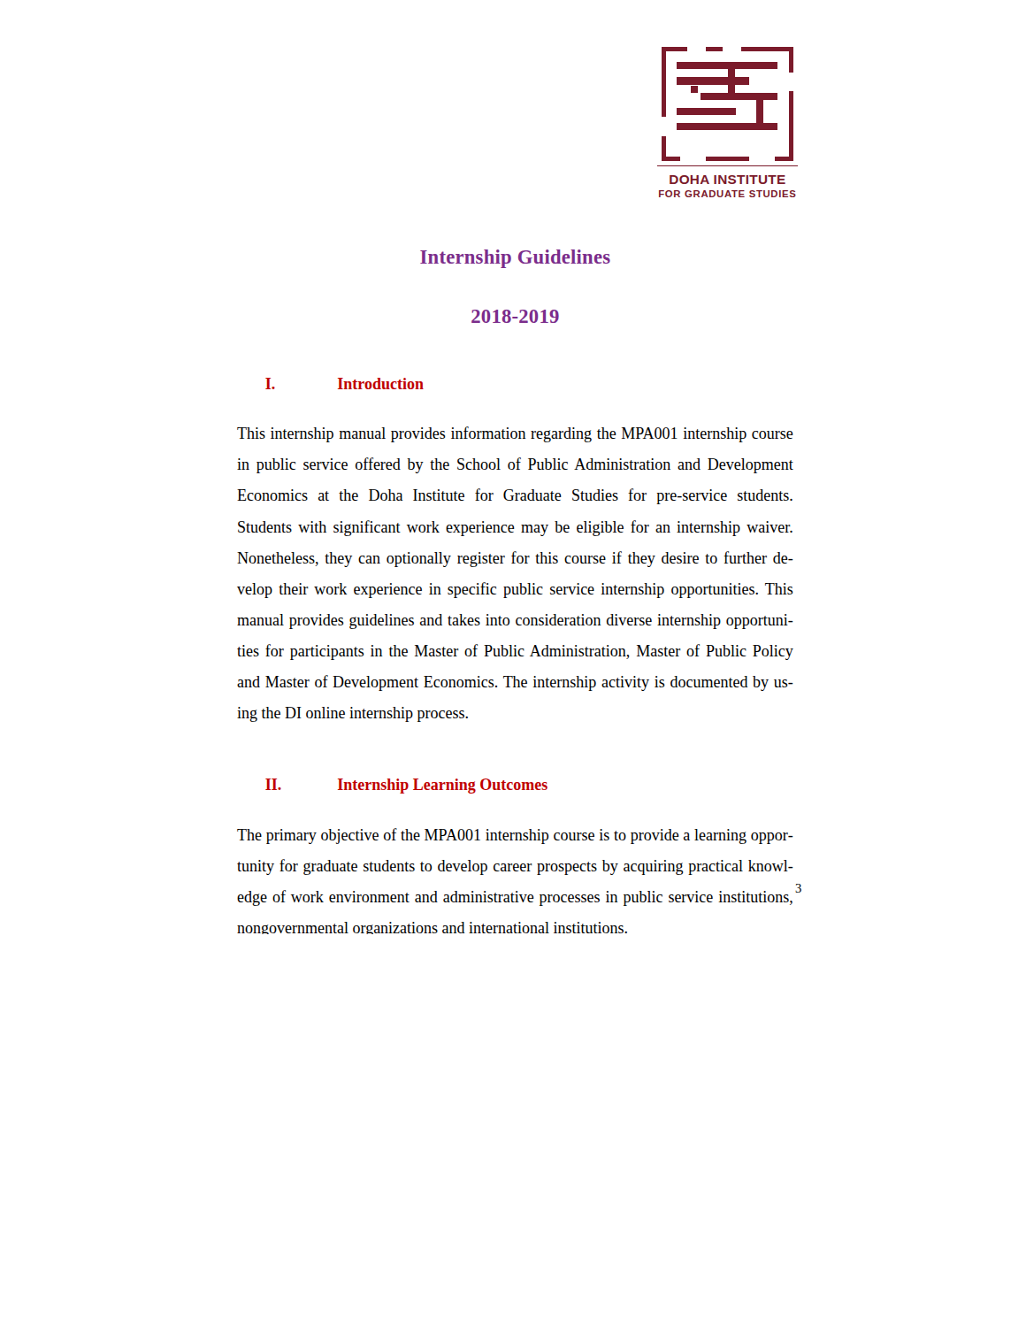DOHA INSTITUTE
FOR GRADUATE STUDIES
Internship Guidelines2018-2019
I. Introduction
This internship manual provides information regarding the MPA001 internship course in public service offered by the School of Public Administration and Development Economics at the Doha Institute for Graduate Studies for pre-service students. Students with significant work experience may be eligible for an internship waiver. Nonetheless, they can optionally register for this course if they desire to further develop their work experience in specific public service internship opportunities. This manual provides guidelines and takes into consideration diverse internship opportunities for participants in the Master of Public Administration, Master of Public Policy and Master of Development Economics. The internship activity is documented by using the DI online internship process.
II. Internship Learning Outcomes
The primary objective of the MPA001 internship course is to provide a learning opportunity for graduate students to develop career prospects by acquiring practical knowledge of work environment and administrative processes in public service institutions, nongovernmental organizations and international institutions.
3